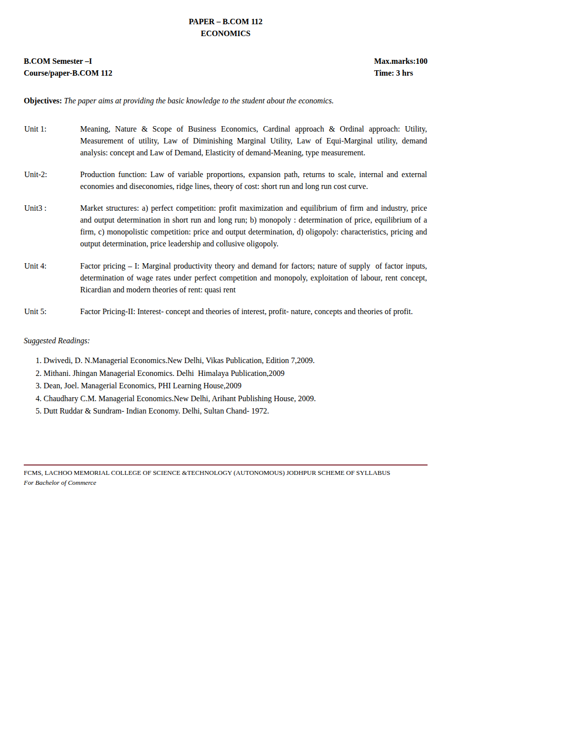PAPER – B.COM 112
ECONOMICS
B.COM Semester –I
Course/paper-B.COM 112
Max.marks:100
Time: 3 hrs
Objectives: The paper aims at providing the basic knowledge to the student about the economics.
| Unit 1: | Meaning, Nature & Scope of Business Economics, Cardinal approach & Ordinal approach: Utility, Measurement of utility, Law of Diminishing Marginal Utility, Law of Equi-Marginal utility, demand analysis: concept and Law of Demand, Elasticity of demand-Meaning, type measurement. |
| Unit-2: | Production function: Law of variable proportions, expansion path, returns to scale, internal and external economies and diseconomies, ridge lines, theory of cost: short run and long run cost curve. |
| Unit3 : | Market structures: a) perfect competition: profit maximization and equilibrium of firm and industry, price and output determination in short run and long run; b) monopoly : determination of price, equilibrium of a firm, c) monopolistic competition: price and output determination, d) oligopoly: characteristics, pricing and output determination, price leadership and collusive oligopoly. |
| Unit 4: | Factor pricing – I: Marginal productivity theory and demand for factors; nature of supply of factor inputs, determination of wage rates under perfect competition and monopoly, exploitation of labour, rent concept, Ricardian and modern theories of rent: quasi rent |
| Unit 5: | Factor Pricing-II: Interest- concept and theories of interest, profit- nature, concepts and theories of profit. |
Suggested Readings:
Dwivedi, D. N.Managerial Economics.New Delhi, Vikas Publication, Edition 7,2009.
Mithani. Jhingan Managerial Economics. Delhi Himalaya Publication,2009
Dean, Joel. Managerial Economics, PHI Learning House,2009
Chaudhary C.M. Managerial Economics.New Delhi, Arihant Publishing House, 2009.
Dutt Ruddar & Sundram- Indian Economy. Delhi, Sultan Chand- 1972.
FCMS, LACHOO MEMORIAL COLLEGE OF SCIENCE &TECHNOLOGY (AUTONOMOUS) JODHPUR SCHEME OF SYLLABUS
For Bachelor of Commerce